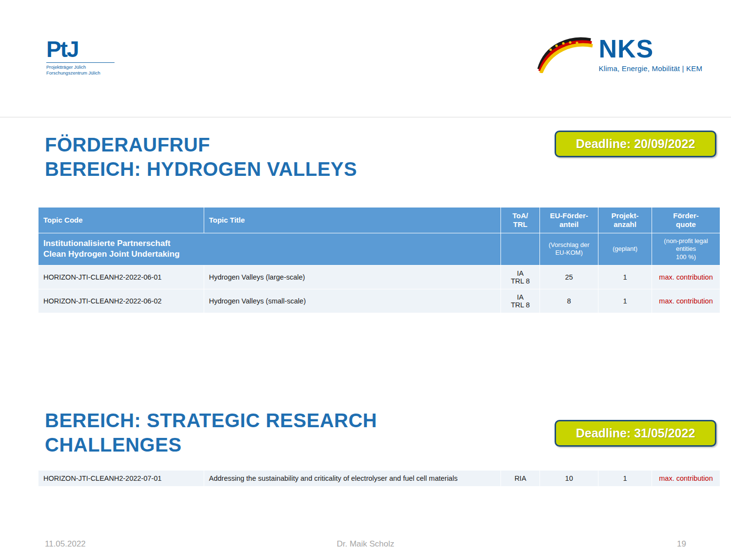PtJ
Projektträger Jülich
Forschungszentrum Jülich
NKS
Klima, Energie, Mobilität | KEM
FÖRDERAUFRUF
BEREICH: HYDROGEN VALLEYS
BEREICH: STRATEGIC RESEARCH
CHALLENGES
Deadline: 20/09/2022
Deadline: 31/05/2022
| Topic Code | Topic Title | ToA/ TRL | EU-Förder- anteil | Projekt- anzahl | Förder- quote |
| --- | --- | --- | --- | --- | --- |
| Institutionalisierte Partnerschaft Clean Hydrogen Joint Undertaking | | (Vorschlag der EU-KOM) | (geplant) | (non-profit legal entities 100 %) |
| HORIZON-JTI-CLEANH2-2022-06-01 | Hydrogen Valleys (large-scale) | IA TRL 8 | 25 | 1 | max. contribution |
| HORIZON-JTI-CLEANH2-2022-06-02 | Hydrogen Valleys (small-scale) | IA TRL 8 | 8 | 1 | max. contribution |
| HORIZON-JTI-CLEANH2-2022-07-01 | Addressing the sustainability and criticality of electrolyser and fuel cell materials | RIA | 10 | 1 | max. contribution |
11.05.2022 Dr. Maik Scholz 19